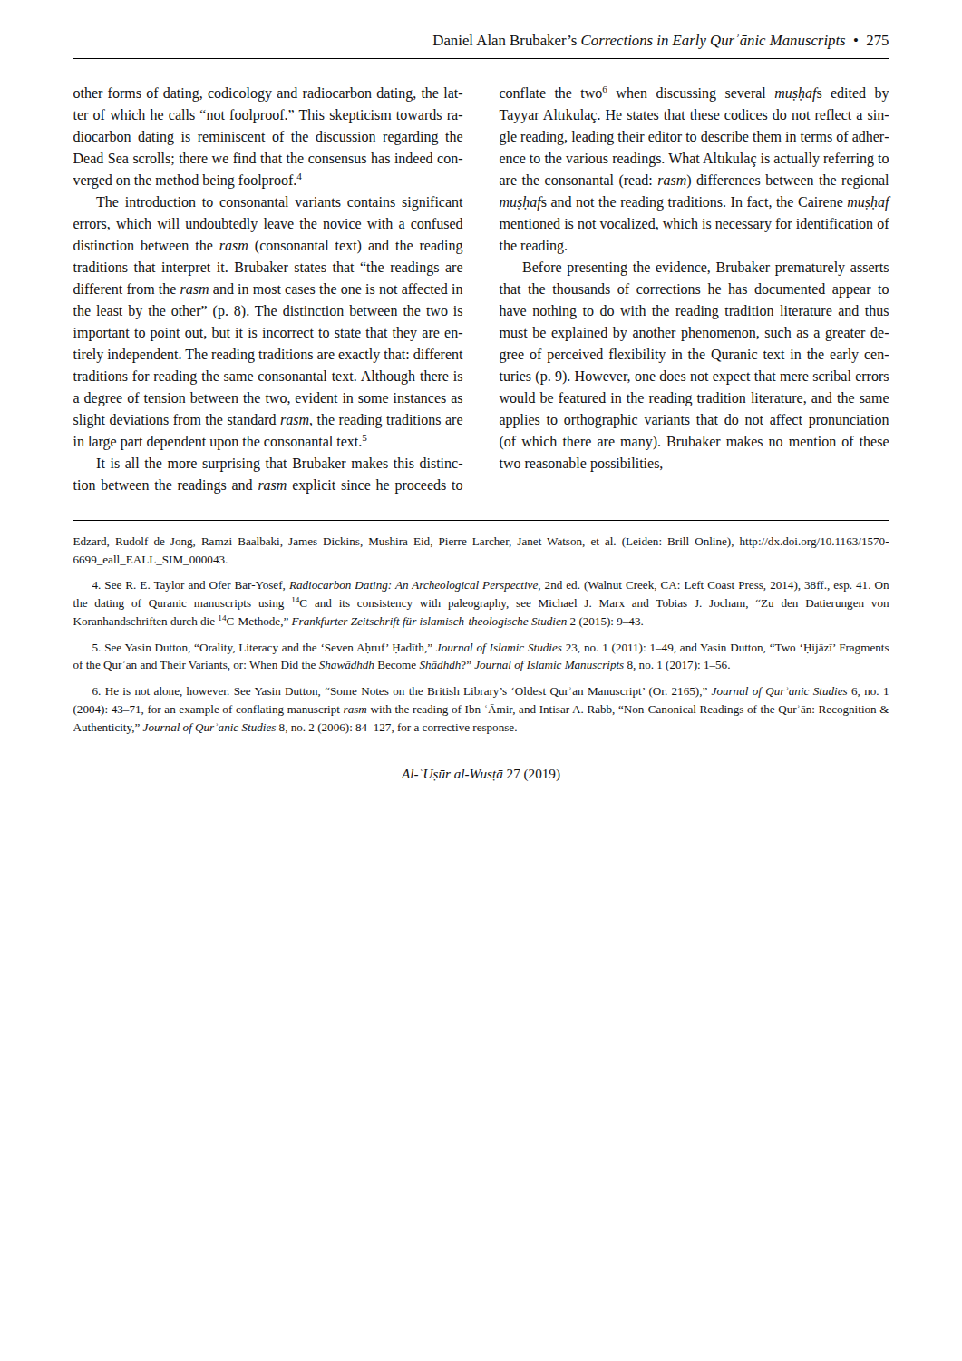Daniel Alan Brubaker’s Corrections in Early Qurʾānic Manuscripts • 275
other forms of dating, codicology and radiocarbon dating, the latter of which he calls “not foolproof.” This skepticism towards radiocarbon dating is reminiscent of the discussion regarding the Dead Sea scrolls; there we find that the consensus has indeed converged on the method being foolproof.4
The introduction to consonantal variants contains significant errors, which will undoubtedly leave the novice with a confused distinction between the rasm (consonantal text) and the reading traditions that interpret it. Brubaker states that “the readings are different from the rasm and in most cases the one is not affected in the least by the other” (p. 8). The distinction between the two is important to point out, but it is incorrect to state that they are entirely independent. The reading traditions are exactly that: different traditions for reading the same consonantal text. Although there is a degree of tension between the two, evident in some instances as slight deviations from the standard rasm, the reading traditions are in large part dependent upon the consonantal text.5
It is all the more surprising that Brubaker makes this distinction between the readings and rasm explicit since he proceeds to conflate the two6 when discussing several muṣḥafs edited by Tayyar Altıkulaç. He states that these codices do not reflect a single reading, leading their editor to describe them in terms of adherence to the various readings. What Altıkulaç is actually referring to are the consonantal (read: rasm) differences between the regional muṣḥafs and not the reading traditions. In fact, the Cairene muṣḥaf mentioned is not vocalized, which is necessary for identification of the reading.
Before presenting the evidence, Brubaker prematurely asserts that the thousands of corrections he has documented appear to have nothing to do with the reading tradition literature and thus must be explained by another phenomenon, such as a greater degree of perceived flexibility in the Quranic text in the early centuries (p. 9). However, one does not expect that mere scribal errors would be featured in the reading tradition literature, and the same applies to orthographic variants that do not affect pronunciation (of which there are many). Brubaker makes no mention of these two reasonable possibilities,
Edzard, Rudolf de Jong, Ramzi Baalbaki, James Dickins, Mushira Eid, Pierre Larcher, Janet Watson, et al. (Leiden: Brill Online), http://dx.doi.org/10.1163/1570-6699_eall_EALL_SIM_000043.
4. See R. E. Taylor and Ofer Bar-Yosef, Radiocarbon Dating: An Archeological Perspective, 2nd ed. (Walnut Creek, CA: Left Coast Press, 2014), 38ff., esp. 41. On the dating of Quranic manuscripts using 14C and its consistency with paleography, see Michael J. Marx and Tobias J. Jocham, “Zu den Datierungen von Koranhandschriften durch die 14C-Methode,” Frankfurter Zeitschrift für islamisch-theologische Studien 2 (2015): 9–43.
5. See Yasin Dutton, “Orality, Literacy and the ‘Seven Aḥruf’ Ḥadīth,” Journal of Islamic Studies 23, no. 1 (2011): 1–49, and Yasin Dutton, “Two ‘Ḥijāzī’ Fragments of the Qurʾan and Their Variants, or: When Did the Shawādhdh Become Shādhdh?” Journal of Islamic Manuscripts 8, no. 1 (2017): 1–56.
6. He is not alone, however. See Yasin Dutton, “Some Notes on the British Library’s ‘Oldest Qurʾan Manuscript’ (Or. 2165),” Journal of Qurʾanic Studies 6, no. 1 (2004): 43–71, for an example of conflating manuscript rasm with the reading of Ibn ʿĀmir, and Intisar A. Rabb, “Non-Canonical Readings of the Qurʾān: Recognition & Authenticity,” Journal of Qurʾanic Studies 8, no. 2 (2006): 84–127, for a corrective response.
Al-ʿUṣūr al-Wusṭā 27 (2019)